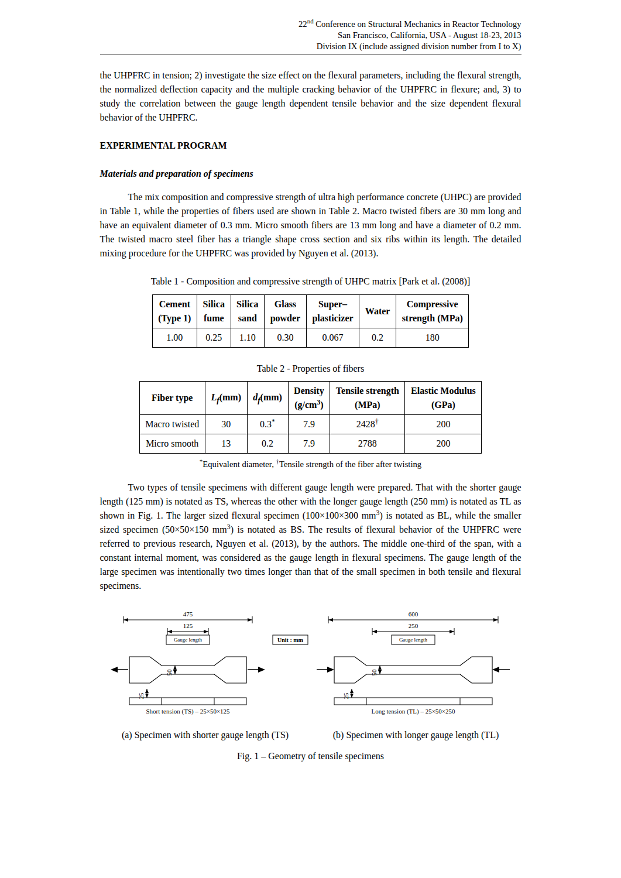22nd Conference on Structural Mechanics in Reactor Technology
San Francisco, California, USA - August 18-23, 2013
Division IX (include assigned division number from I to X)
the UHPFRC in tension; 2) investigate the size effect on the flexural parameters, including the flexural strength, the normalized deflection capacity and the multiple cracking behavior of the UHPFRC in flexure; and, 3) to study the correlation between the gauge length dependent tensile behavior and the size dependent flexural behavior of the UHPFRC.
EXPERIMENTAL PROGRAM
Materials and preparation of specimens
The mix composition and compressive strength of ultra high performance concrete (UHPC) are provided in Table 1, while the properties of fibers used are shown in Table 2. Macro twisted fibers are 30 mm long and have an equivalent diameter of 0.3 mm. Micro smooth fibers are 13 mm long and have a diameter of 0.2 mm. The twisted macro steel fiber has a triangle shape cross section and six ribs within its length. The detailed mixing procedure for the UHPFRC was provided by Nguyen et al. (2013).
Table 1 - Composition and compressive strength of UHPC matrix [Park et al. (2008)]
| Cement (Type 1) | Silica fume | Silica sand | Glass powder | Super– plasticizer | Water | Compressive strength (MPa) |
| --- | --- | --- | --- | --- | --- | --- |
| 1.00 | 0.25 | 1.10 | 0.30 | 0.067 | 0.2 | 180 |
Table 2 - Properties of fibers
| Fiber type | L f (mm) | d f (mm) | Density (g/cm 3 ) | Tensile strength (MPa) | Elastic Modulus (GPa) |
| --- | --- | --- | --- | --- | --- |
| Macro twisted | 30 | 0.3 * | 7.9 | 2428 † | 200 |
| Micro smooth | 13 | 0.2 | 7.9 | 2788 | 200 |
*Equivalent diameter, †Tensile strength of the fiber after twisting
Two types of tensile specimens with different gauge length were prepared. That with the shorter gauge length (125 mm) is notated as TS, whereas the other with the longer gauge length (250 mm) is notated as TL as shown in Fig. 1. The larger sized flexural specimen (100×100×300 mm3) is notated as BL, while the smaller sized specimen (50×50×150 mm3) is notated as BS. The results of flexural behavior of the UHPFRC were referred to previous research, Nguyen et al. (2013), by the authors. The middle one-third of the span, with a constant internal moment, was considered as the gauge length in flexural specimens. The gauge length of the large specimen was intentionally two times longer than that of the small specimen in both tensile and flexural specimens.
475 125 Gauge length 50 25 Short tension (TS) – 25×50×125 Unit : mm 600 250 Gauge length 50 25 Long tension (TL) – 25×50×250
(a) Specimen with shorter gauge length (TS) (b) Specimen with longer gauge length (TL)
Fig. 1 – Geometry of tensile specimens